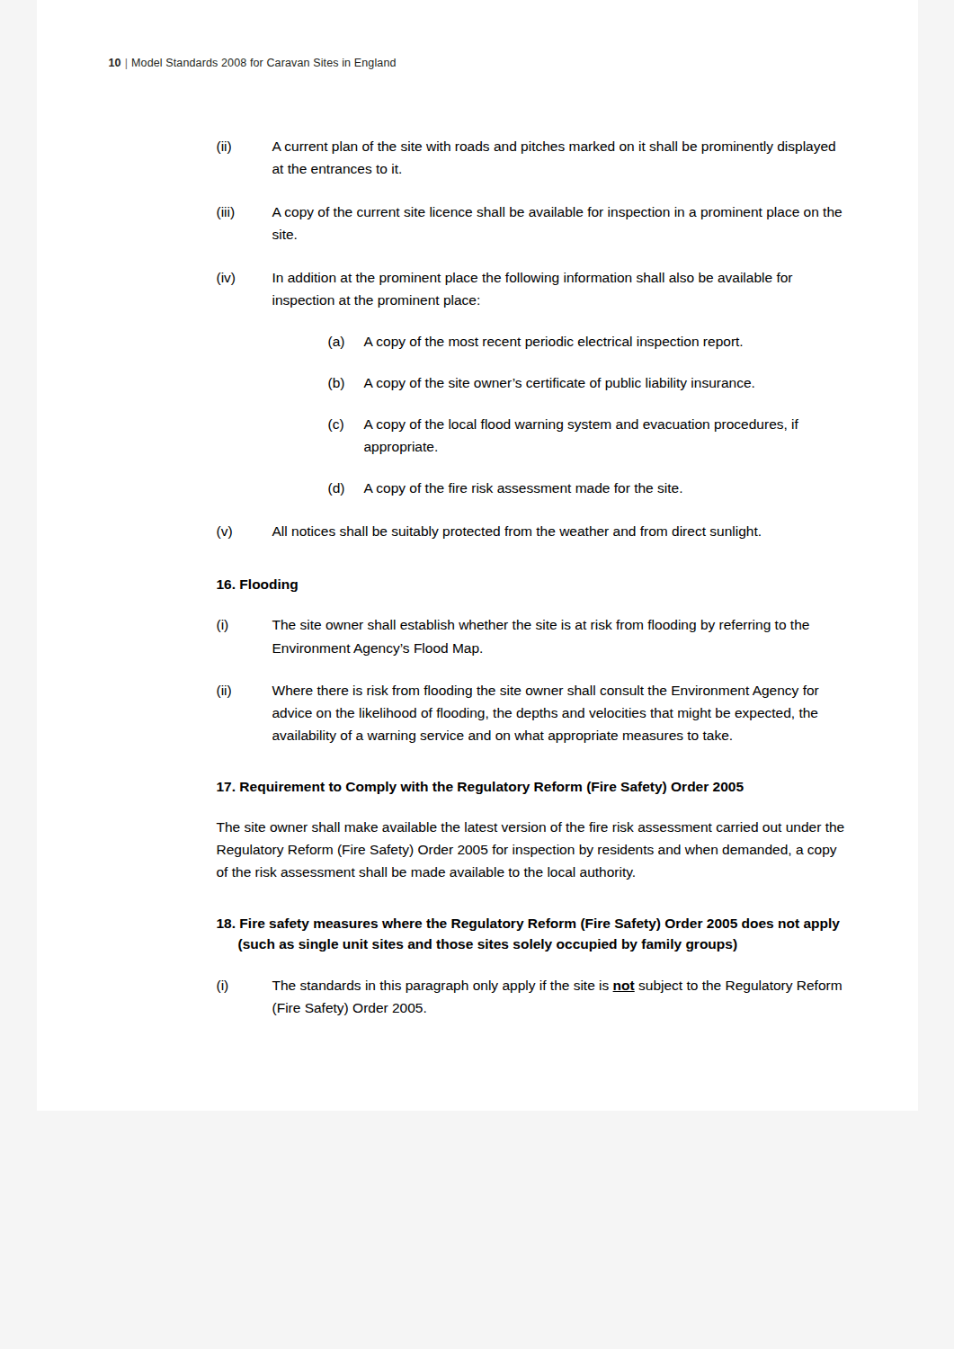10|Model Standards 2008 for Caravan Sites in England
(ii)
A current plan of the site with roads and pitches marked on it shall be prominently displayed at the entrances to it.
(iii)
A copy of the current site licence shall be available for inspection in a prominent place on the site.
(iv)
In addition at the prominent place the following information shall also be available for inspection at the prominent place:
(a)
A copy of the most recent periodic electrical inspection report.
(b)
A copy of the site owner’s certificate of public liability insurance.
(c)
A copy of the local flood warning system and evacuation procedures, if appropriate.
(d)
A copy of the fire risk assessment made for the site.
(v)
All notices shall be suitably protected from the weather and from direct sunlight.
16. Flooding
(i)
The site owner shall establish whether the site is at risk from flooding by referring to the Environment Agency’s Flood Map.
(ii)
Where there is risk from flooding the site owner shall consult the Environment Agency for advice on the likelihood of flooding, the depths and velocities that might be expected, the availability of a warning service and on what appropriate measures to take.
17. Requirement to Comply with the Regulatory Reform (Fire Safety) Order 2005
The site owner shall make available the latest version of the fire risk assessment carried out under the Regulatory Reform (Fire Safety) Order 2005 for inspection by residents and when demanded, a copy of the risk assessment shall be made available to the local authority.
18. Fire safety measures where the Regulatory Reform (Fire Safety) Order 2005 does not apply (such as single unit sites and those sites solely occupied by family groups)
(i)
The standards in this paragraph only apply if the site is not subject to the Regulatory Reform (Fire Safety) Order 2005.